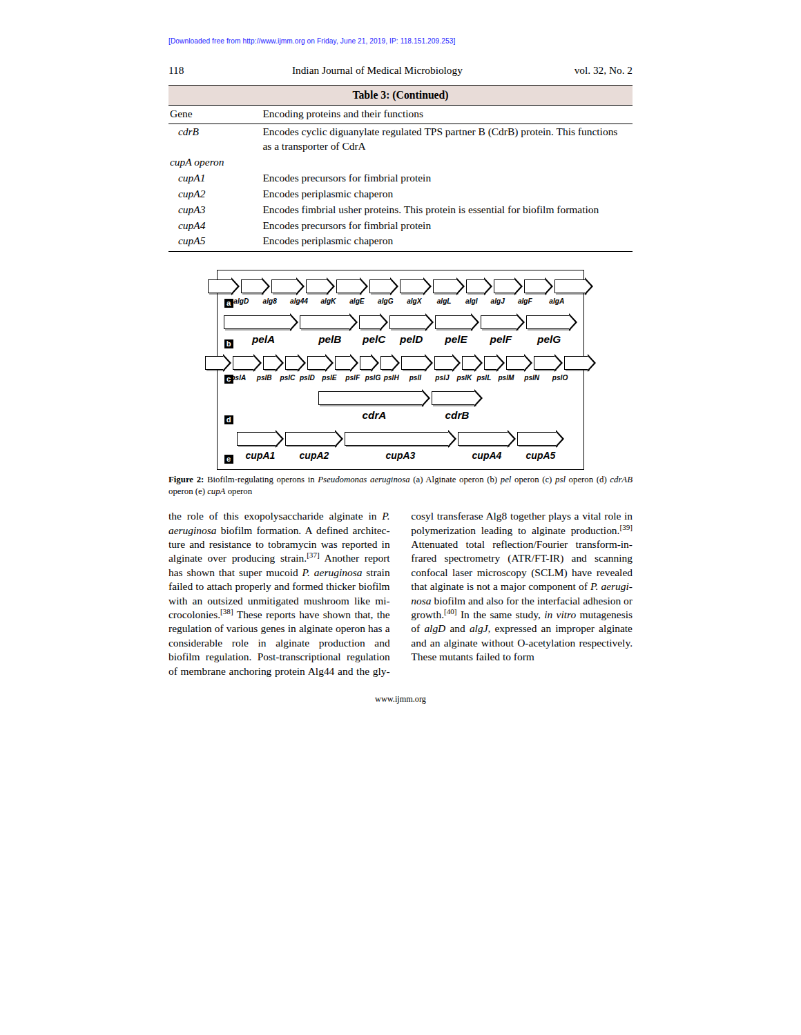[Downloaded free from http://www.ijmm.org on Friday, June 21, 2019, IP: 118.151.209.253]
118
Indian Journal of Medical Microbiology
vol. 32, No. 2
Table 3: (Continued)
| Gene | Encoding proteins and their functions |
| --- | --- |
| cdrB | Encodes cyclic diguanylate regulated TPS partner B (CdrB) protein. This functions as a transporter of CdrA |
| cupA operon | |
| cupA1 | Encodes precursors for fimbrial protein |
| cupA2 | Encodes periplasmic chaperon |
| cupA3 | Encodes fimbrial usher proteins. This protein is essential for biofilm formation |
| cupA4 | Encodes precursors for fimbrial protein |
| cupA5 | Encodes periplasmic chaperon |
algD alg8 alg44 algK algE algG algX algL algI algJ algF algA
a
pelA pelB pelC pelD pelE pelF pelG
b
pslA pslB pslC pslD pslE pslF pslG pslH pslI pslJ pslK pslL pslM pslN pslO
c
cdrA cdrB
d
cupA1 cupA2 cupA3 cupA4 cupA5
e
Figure 2: Biofilm-regulating operons in Pseudomonas aeruginosa (a) Alginate operon (b) pel operon (c) psl operon (d) cdrAB operon (e) cupA operon
the role of this exopolysaccharide alginate in P. aeruginosa biofilm formation. A defined architecture and resistance to tobramycin was reported in alginate over producing strain.[37] Another report has shown that super mucoid P. aeruginosa strain failed to attach properly and formed thicker biofilm with an outsized unmitigated mushroom like microcolonies.[38] These reports have shown that, the regulation of various genes in alginate operon has a considerable role in alginate production and biofilm regulation. Post-transcriptional regulation of membrane anchoring protein Alg44 and the glycosyl transferase Alg8 together plays a vital role in polymerization leading to alginate production.[39] Attenuated total reflection/Fourier transform-infrared spectrometry (ATR/FT-IR) and scanning confocal laser microscopy (SCLM) have revealed that alginate is not a major component of P. aeruginosa biofilm and also for the interfacial adhesion or growth.[40] In the same study, in vitro mutagenesis of algD and algJ, expressed an improper alginate and an alginate without O-acetylation respectively. These mutants failed to form
www.ijmm.org